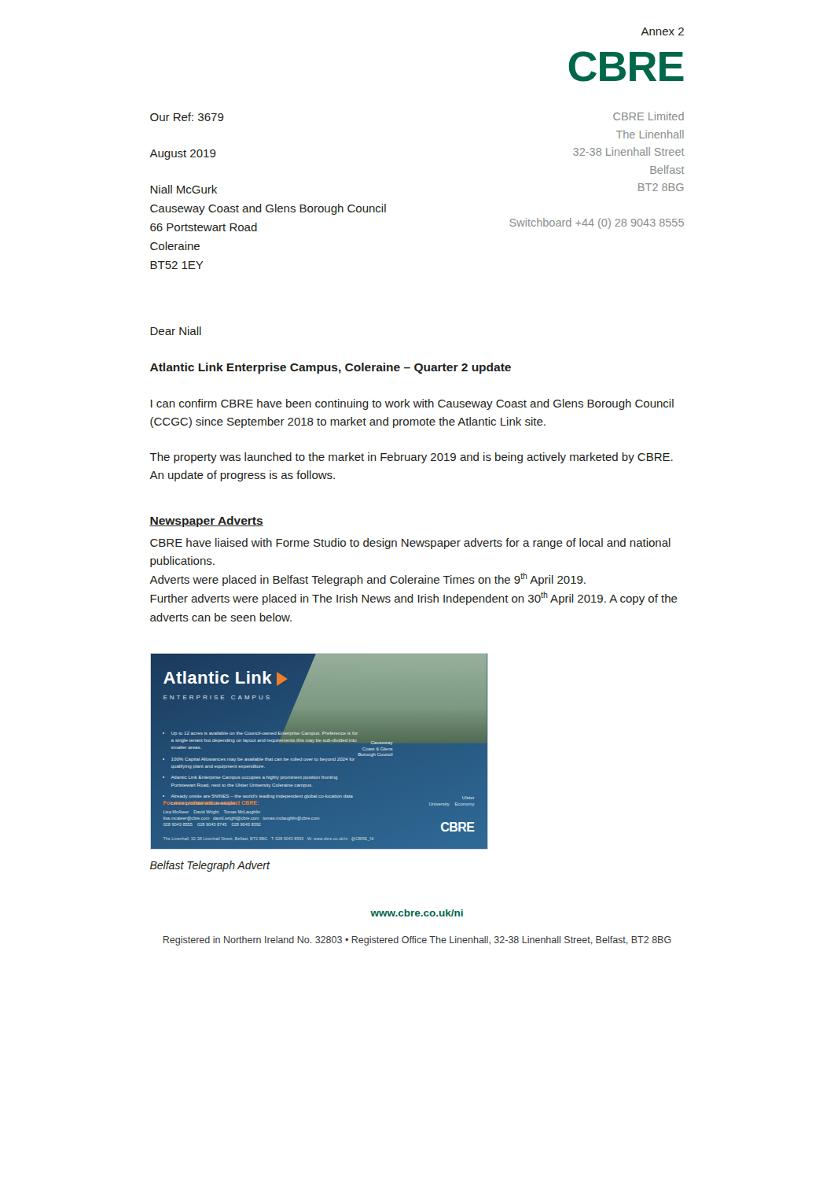Annex 2
CBRE
Our Ref: 3679
August 2019
Niall McGurk
Causeway Coast and Glens Borough Council
66 Portstewart Road
Coleraine
BT52 1EY
CBRE Limited
The Linenhall
32-38 Linenhall Street
Belfast
BT2 8BG
Switchboard +44 (0) 28 9043 8555
Dear Niall
Atlantic Link Enterprise Campus, Coleraine – Quarter 2 update
I can confirm CBRE have been continuing to work with Causeway Coast and Glens Borough Council (CCGC) since September 2018 to market and promote the Atlantic Link site.
The property was launched to the market in February 2019 and is being actively marketed by CBRE. An update of progress is as follows.
Newspaper Adverts
CBRE have liaised with Forme Studio to design Newspaper adverts for a range of local and national publications.
Adverts were placed in Belfast Telegraph and Coleraine Times on the 9th April 2019.
Further adverts were placed in The Irish News and Irish Independent on 30th April 2019. A copy of the adverts can be seen below.
Atlantic Link
ENTERPRISE CAMPUS
Up to 12 acres is available on the Council-owned Enterprise Campus. Preference is for a single tenant but depending on layout and requirements this may be sub-divided into smaller areas.
100% Capital Allowances may be available that can be rolled over to beyond 2024 for qualifying plant and equipment expenditure.
Atlantic Link Enterprise Campus occupies a highly prominent position fronting Portstewart Road, next to the Ulster University Coleraine campus.
Already onsite are 5NINES – the world's leading independent global co-location data centre provider and developer.
Causeway
Coast & Glens
Borough Council
For more information contact CBRE:
Lisa McAteer David Wright Tomas McLaughlin
lisa.mcateer@cbre.com david.wright@cbre.com tomas.mclaughlin@cbre.com
028 9043 8555 028 9043 8745 028 9043 8392
Ulster
University Economy
The Linenhall, 32-38 Linenhall Street, Belfast, BT2 8BG T: 028 9043 8555 W: www.cbre.co.uk/ni @CBRE_NI
CBRE
Belfast Telegraph Advert
www.cbre.co.uk/ni
Registered in Northern Ireland No. 32803 • Registered Office The Linenhall, 32-38 Linenhall Street, Belfast, BT2 8BG